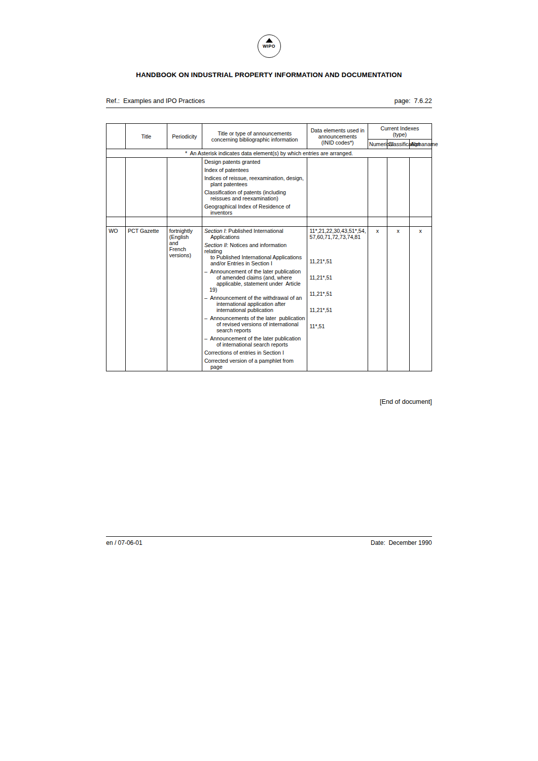HANDBOOK ON INDUSTRIAL PROPERTY INFORMATION AND DOCUMENTATION
Ref.: Examples and IPO Practices page: 7.6.22
| | Title | Periodicity | Title or type of announcements concerning bibliographic information | Data elements used in announcements (INID codes*) | Current Indexes (type) |
| --- | --- | --- | --- | --- | --- |
| Numerical | Classification | Alphaname |
| * An Asterisk indicates data element(s) by which entries are arranged. |
| | | | Design patents granted Index of patentees Indices of reissue, reexamination, design, plant patentees Classification of patents (including reissues and reexamination) Geographical Index of Residence of inventors | | | | |
| WO | PCT Gazette | fortnightly (English and French versions) | Section I : Published International Applications Section II : Notices and information relating to Published International Applications and/or Entries in Section I – Announcement of the later publication of amended claims (and, where applicable, statement under Article 19) – Announcement of the withdrawal of an international application after international publication – Announcements of the later publication of revised versions of international search reports – Announcement of the later publication of international search reports Corrections of entries in Section I Corrected version of a pamphlet from page | 11*,21,22,30,43,51*,54, 57,60,71,72,73,74,81 11,21*,51 11,21*,51 11,21*,51 11,21*,51 11*,51 | x | x | x |
[End of document]
en / 07-06-01 Date: December 1990